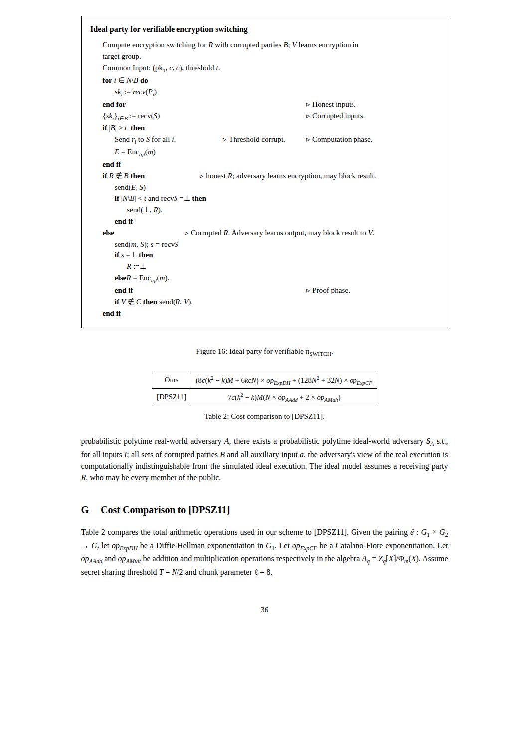Ideal party for verifiable encryption switching
Compute encryption switching for R with corrupted parties B; V learns encryption in target group. Common Input: (pk1, c, c̄), threshold t. for i ∈ N\B do ski := recv(Pi) end for Honest inputs. {ski}i∈B := recv(S)Corrupted inputs. if |B| ≥ t then Send ri to S for all i.Threshold corrupt. Computation phase. E = Enctgt(m) end if if R ∉ B then honest R; adversary learns encryption, may block result. send(E, S) if |N\B| < t and recvS =⊥ then send(⊥, R). end if else Corrupted R. Adversary learns output, may block result to V. send(m, S); s = recvS if s =⊥ then R :=⊥ else R = Enctgt(m). end if Proof phase. if V ∉ C then send(R, V). end if
Figure 16: Ideal party for verifiable πSWITCH.
| Ours | (8 c ( k 2 − k ) M + 6 kcN ) × op ExpDH + (128 N 2 + 32 N ) × op ExpCF |
| [DPSZ11] | 7 c ( k 2 − k ) M ( N × op AAdd + 2 × op AMult ) |
Table 2: Cost comparison to [DPSZ11].
probabilistic polytime real-world adversary A, there exists a probabilistic polytime ideal-world adversary SA s.t., for all inputs I; all sets of corrupted parties B and all auxiliary input a, the adversary's view of the real execution is computationally indistinguishable from the simulated ideal execution. The ideal model assumes a receiving party R, who may be every member of the public.
GCost Comparison to [DPSZ11]
Table 2 compares the total arithmetic operations used in our scheme to [DPSZ11]. Given the pairing ê : G1 × G2 → Gt let opExpDH be a Diffie-Hellman exponentiation in G1. Let opExpCF be a Catalano-Fiore exponentiation. Let opAAdd and opAMult be addition and multiplication operations respectively in the algebra Aq = Zq[X]/Φm(X). Assume secret sharing threshold T = N/2 and chunk parameter ℓ = 8.
36